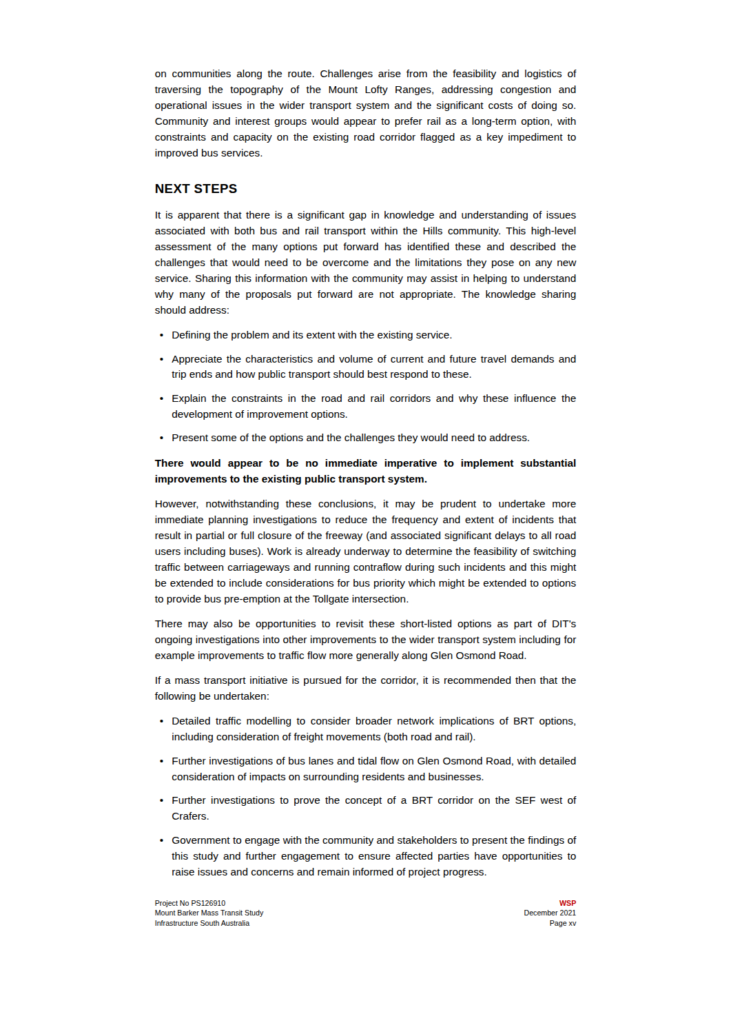on communities along the route. Challenges arise from the feasibility and logistics of traversing the topography of the Mount Lofty Ranges, addressing congestion and operational issues in the wider transport system and the significant costs of doing so. Community and interest groups would appear to prefer rail as a long-term option, with constraints and capacity on the existing road corridor flagged as a key impediment to improved bus services.
Next Steps
It is apparent that there is a significant gap in knowledge and understanding of issues associated with both bus and rail transport within the Hills community. This high-level assessment of the many options put forward has identified these and described the challenges that would need to be overcome and the limitations they pose on any new service. Sharing this information with the community may assist in helping to understand why many of the proposals put forward are not appropriate. The knowledge sharing should address:
Defining the problem and its extent with the existing service.
Appreciate the characteristics and volume of current and future travel demands and trip ends and how public transport should best respond to these.
Explain the constraints in the road and rail corridors and why these influence the development of improvement options.
Present some of the options and the challenges they would need to address.
There would appear to be no immediate imperative to implement substantial improvements to the existing public transport system.
However, notwithstanding these conclusions, it may be prudent to undertake more immediate planning investigations to reduce the frequency and extent of incidents that result in partial or full closure of the freeway (and associated significant delays to all road users including buses). Work is already underway to determine the feasibility of switching traffic between carriageways and running contraflow during such incidents and this might be extended to include considerations for bus priority which might be extended to options to provide bus pre-emption at the Tollgate intersection.
There may also be opportunities to revisit these short-listed options as part of DIT's ongoing investigations into other improvements to the wider transport system including for example improvements to traffic flow more generally along Glen Osmond Road.
If a mass transport initiative is pursued for the corridor, it is recommended then that the following be undertaken:
Detailed traffic modelling to consider broader network implications of BRT options, including consideration of freight movements (both road and rail).
Further investigations of bus lanes and tidal flow on Glen Osmond Road, with detailed consideration of impacts on surrounding residents and businesses.
Further investigations to prove the concept of a BRT corridor on the SEF west of Crafers.
Government to engage with the community and stakeholders to present the findings of this study and further engagement to ensure affected parties have opportunities to raise issues and concerns and remain informed of project progress.
Project No PS126910
Mount Barker Mass Transit Study
Infrastructure South Australia
WSP
December 2021
Page xv